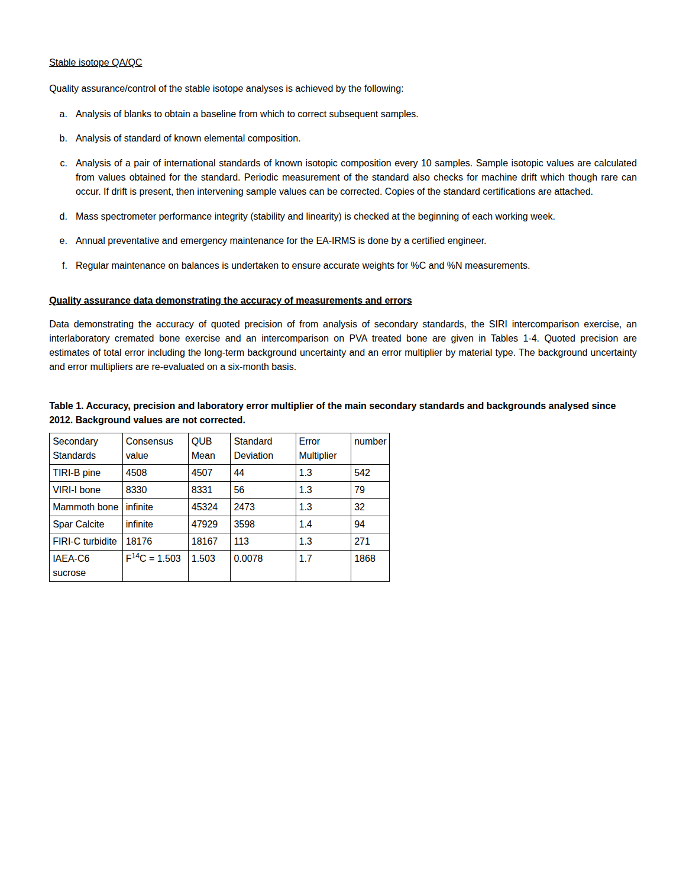Stable isotope QA/QC
Quality assurance/control of the stable isotope analyses is achieved by the following:
Analysis of blanks to obtain a baseline from which to correct subsequent samples.
Analysis of standard of known elemental composition.
Analysis of a pair of international standards of known isotopic composition every 10 samples. Sample isotopic values are calculated from values obtained for the standard. Periodic measurement of the standard also checks for machine drift which though rare can occur. If drift is present, then intervening sample values can be corrected. Copies of the standard certifications are attached.
Mass spectrometer performance integrity (stability and linearity) is checked at the beginning of each working week.
Annual preventative and emergency maintenance for the EA-IRMS is done by a certified engineer.
Regular maintenance on balances is undertaken to ensure accurate weights for %C and %N measurements.
Quality assurance data demonstrating the accuracy of measurements and errors
Data demonstrating the accuracy of quoted precision of from analysis of secondary standards, the SIRI intercomparison exercise, an interlaboratory cremated bone exercise and an intercomparison on PVA treated bone are given in Tables 1-4. Quoted precision are estimates of total error including the long-term background uncertainty and an error multiplier by material type. The background uncertainty and error multipliers are re-evaluated on a six-month basis.
Table 1. Accuracy, precision and laboratory error multiplier of the main secondary standards and backgrounds analysed since 2012. Background values are not corrected.
| Secondary Standards | Consensus value | QUB Mean | Standard Deviation | Error Multiplier | number |
| --- | --- | --- | --- | --- | --- |
| TIRI-B pine | 4508 | 4507 | 44 | 1.3 | 542 |
| VIRI-I bone | 8330 | 8331 | 56 | 1.3 | 79 |
| Mammoth bone | infinite | 45324 | 2473 | 1.3 | 32 |
| Spar Calcite | infinite | 47929 | 3598 | 1.4 | 94 |
| FIRI-C turbidite | 18176 | 18167 | 113 | 1.3 | 271 |
| IAEA-C6 sucrose | F 14 C = 1.503 | 1.503 | 0.0078 | 1.7 | 1868 |